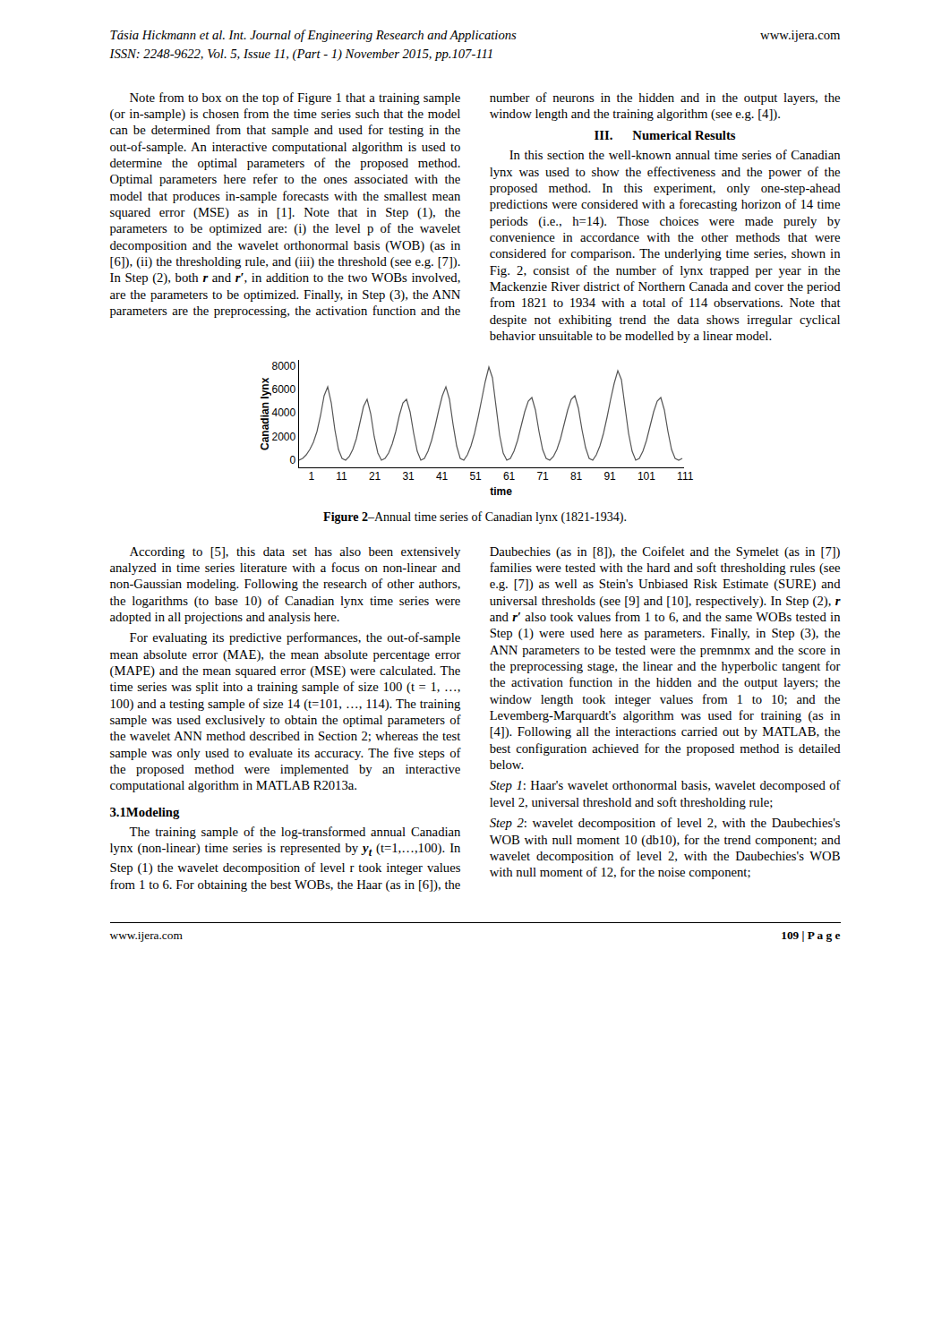www.ijera.com Tásia Hickmann et al. Int. Journal of Engineering Research and Applications
ISSN: 2248-9622, Vol. 5, Issue 11, (Part - 1) November 2015, pp.107-111
Note from to box on the top of Figure 1 that a training sample (or in-sample) is chosen from the time series such that the model can be determined from that sample and used for testing in the out-of-sample. An interactive computational algorithm is used to determine the optimal parameters of the proposed method. Optimal parameters here refer to the ones associated with the model that produces in-sample forecasts with the smallest mean squared error (MSE) as in [1]. Note that in Step (1), the parameters to be optimized are: (i) the level p of the wavelet decomposition and the wavelet orthonormal basis (WOB) (as in [6]), (ii) the thresholding rule, and (iii) the threshold (see e.g. [7]). In Step (2), both r and r′, in addition to the two WOBs involved, are the parameters to be optimized. Finally, in Step (3), the ANN parameters are the preprocessing, the activation function and the number of neurons in the hidden and in the output layers, the window length and the training algorithm (see e.g. [4]).
III. Numerical Results
In this section the well-known annual time series of Canadian lynx was used to show the effectiveness and the power of the proposed method. In this experiment, only one-step-ahead predictions were considered with a forecasting horizon of 14 time periods (i.e., h=14). Those choices were made purely by convenience in accordance with the other methods that were considered for comparison. The underlying time series, shown in Fig. 2, consist of the number of lynx trapped per year in the Mackenzie River district of Northern Canada and cover the period from 1821 to 1934 with a total of 114 observations. Note that despite not exhibiting trend the data shows irregular cyclical behavior unsuitable to be modelled by a linear model.
Canadian lynx
8000
6000
4000
2000
0
1112131415161718191101111
time
Figure 2–Annual time series of Canadian lynx (1821-1934).
According to [5], this data set has also been extensively analyzed in time series literature with a focus on non-linear and non-Gaussian modeling. Following the research of other authors, the logarithms (to base 10) of Canadian lynx time series were adopted in all projections and analysis here.
For evaluating its predictive performances, the out-of-sample mean absolute error (MAE), the mean absolute percentage error (MAPE) and the mean squared error (MSE) were calculated. The time series was split into a training sample of size 100 (t = 1, …, 100) and a testing sample of size 14 (t=101, …, 114). The training sample was used exclusively to obtain the optimal parameters of the wavelet ANN method described in Section 2; whereas the test sample was only used to evaluate its accuracy. The five steps of the proposed method were implemented by an interactive computational algorithm in MATLAB R2013a.
3.1Modeling
The training sample of the log-transformed annual Canadian lynx (non-linear) time series is represented by yt (t=1,…,100). In Step (1) the wavelet decomposition of level r took integer values from 1 to 6. For obtaining the best WOBs, the Haar (as in [6]), the Daubechies (as in [8]), the Coifelet and the Symelet (as in [7]) families were tested with the hard and soft thresholding rules (see e.g. [7]) as well as Stein's Unbiased Risk Estimate (SURE) and universal thresholds (see [9] and [10], respectively). In Step (2), r and r′ also took values from 1 to 6, and the same WOBs tested in Step (1) were used here as parameters. Finally, in Step (3), the ANN parameters to be tested were the premnmx and the score in the preprocessing stage, the linear and the hyperbolic tangent for the activation function in the hidden and the output layers; the window length took integer values from 1 to 10; and the Levemberg-Marquardt's algorithm was used for training (as in [4]). Following all the interactions carried out by MATLAB, the best configuration achieved for the proposed method is detailed below.
Step 1: Haar's wavelet orthonormal basis, wavelet decomposed of level 2, universal threshold and soft thresholding rule;
Step 2: wavelet decomposition of level 2, with the Daubechies's WOB with null moment 10 (db10), for the trend component; and wavelet decomposition of level 2, with the Daubechies's WOB with null moment of 12, for the noise component;
www.ijera.com 109 | P a g e